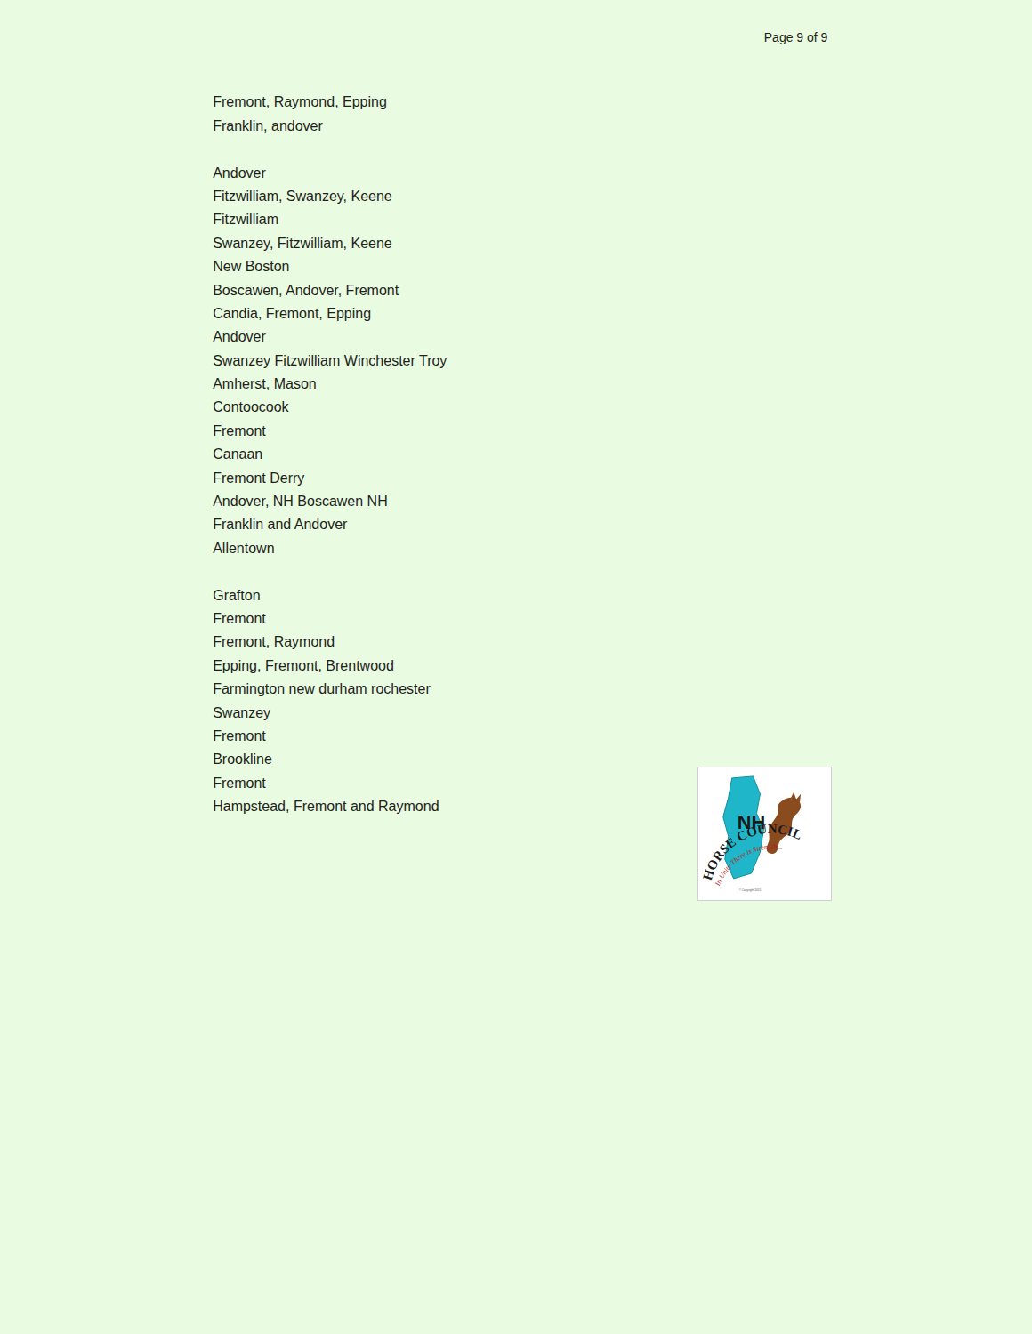Page 9 of 9
Fremont, Raymond, Epping
Franklin, andover
Andover
Fitzwilliam, Swanzey, Keene
Fitzwilliam
Swanzey, Fitzwilliam, Keene
New Boston
Boscawen, Andover, Fremont
Candia, Fremont, Epping
Andover
Swanzey Fitzwilliam Winchester Troy
Amherst, Mason
Contoocook
Fremont
Canaan
Fremont Derry
Andover, NH Boscawen NH
Franklin and Andover
Allentown
Grafton
Fremont
Fremont, Raymond
Epping, Fremont, Brentwood
Farmington new durham rochester
Swanzey
Fremont
Brookline
Fremont
Hampstead, Fremont and Raymond
NH HORSE COUNCIL In Unity There is Strength... © Copyright 2015